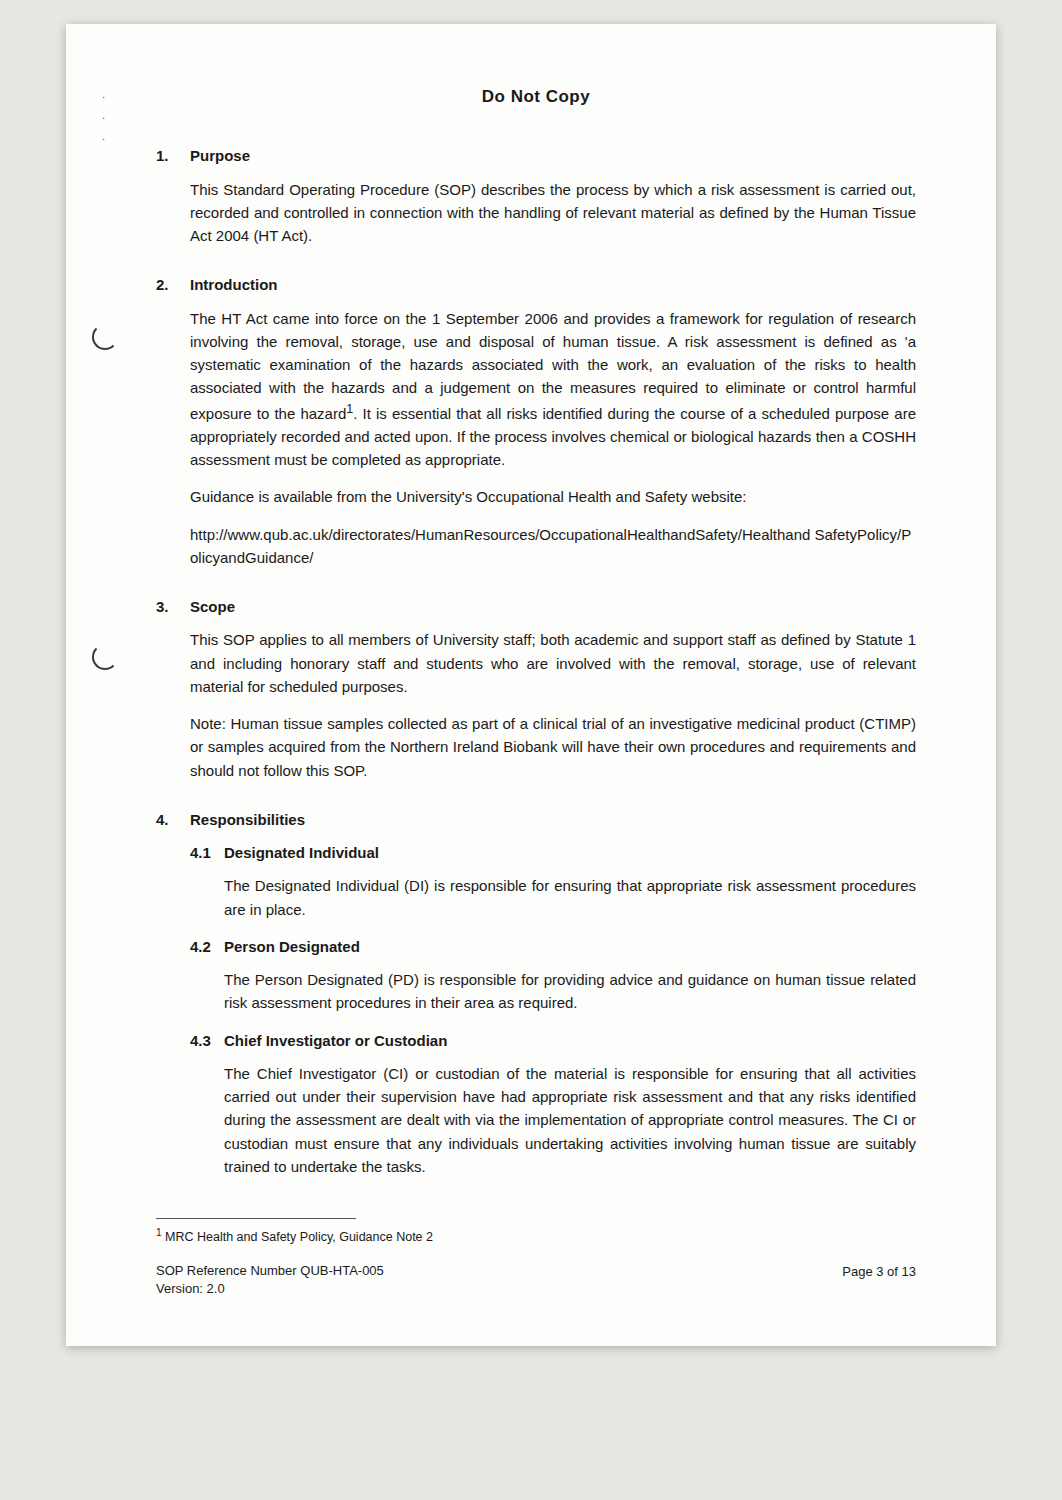.
.
.
Do Not Copy
1. Purpose
This Standard Operating Procedure (SOP) describes the process by which a risk assessment is carried out, recorded and controlled in connection with the handling of relevant material as defined by the Human Tissue Act 2004 (HT Act).
2. Introduction
The HT Act came into force on the 1 September 2006 and provides a framework for regulation of research involving the removal, storage, use and disposal of human tissue. A risk assessment is defined as 'a systematic examination of the hazards associated with the work, an evaluation of the risks to health associated with the hazards and a judgement on the measures required to eliminate or control harmful exposure to the hazard1. It is essential that all risks identified during the course of a scheduled purpose are appropriately recorded and acted upon. If the process involves chemical or biological hazards then a COSHH assessment must be completed as appropriate.
Guidance is available from the University's Occupational Health and Safety website:
http://www.qub.ac.uk/directorates/HumanResources/OccupationalHealthandSafety/Healthand SafetyPolicy/PolicyandGuidance/
3. Scope
This SOP applies to all members of University staff; both academic and support staff as defined by Statute 1 and including honorary staff and students who are involved with the removal, storage, use of relevant material for scheduled purposes.
Note: Human tissue samples collected as part of a clinical trial of an investigative medicinal product (CTIMP) or samples acquired from the Northern Ireland Biobank will have their own procedures and requirements and should not follow this SOP.
4. Responsibilities
4.1 Designated Individual
The Designated Individual (DI) is responsible for ensuring that appropriate risk assessment procedures are in place.
4.2 Person Designated
The Person Designated (PD) is responsible for providing advice and guidance on human tissue related risk assessment procedures in their area as required.
4.3 Chief Investigator or Custodian
The Chief Investigator (CI) or custodian of the material is responsible for ensuring that all activities carried out under their supervision have had appropriate risk assessment and that any risks identified during the assessment are dealt with via the implementation of appropriate control measures. The CI or custodian must ensure that any individuals undertaking activities involving human tissue are suitably trained to undertake the tasks.
1 MRC Health and Safety Policy, Guidance Note 2
SOP Reference Number QUB-HTA-005
Version: 2.0
Page 3 of 13